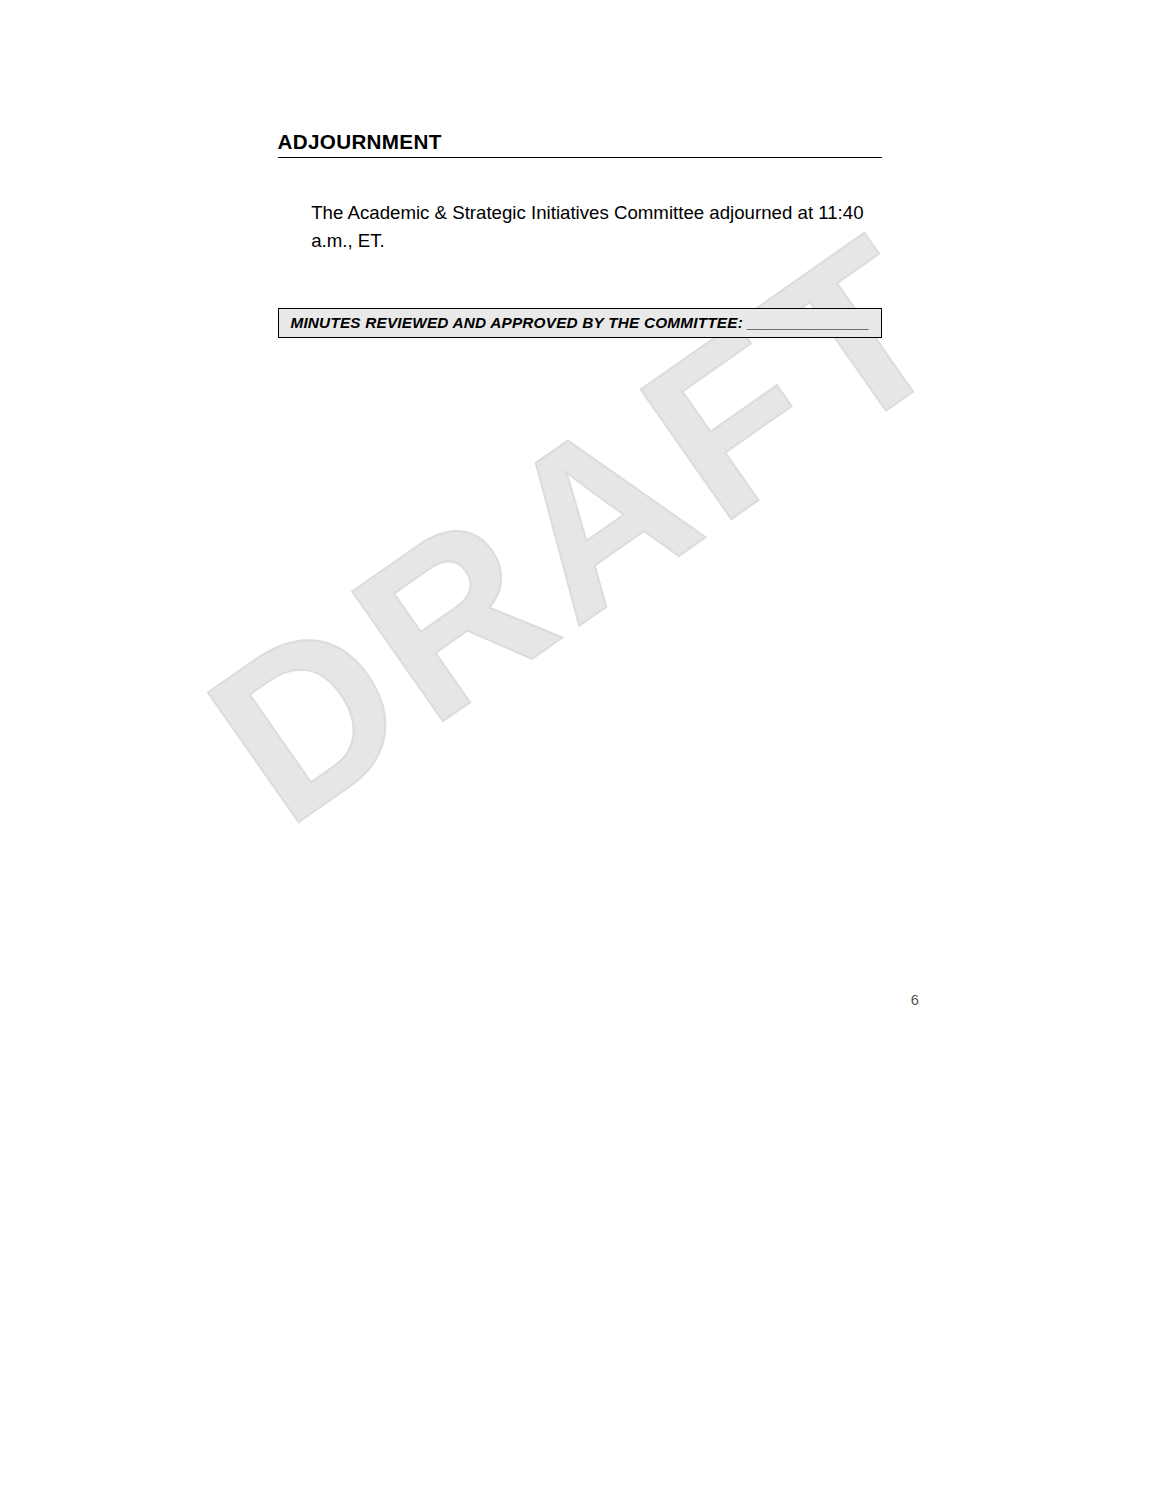DRAFT
ADJOURNMENT
The Academic & Strategic Initiatives Committee adjourned at 11:40 a.m., ET.
MINUTES REVIEWED AND APPROVED BY THE COMMITTEE: ______________
6